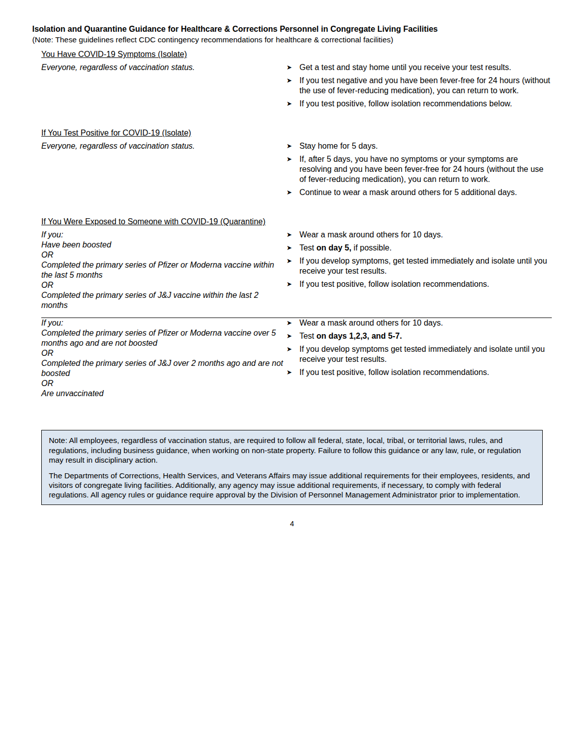Isolation and Quarantine Guidance for Healthcare & Corrections Personnel in Congregate Living Facilities
(Note: These guidelines reflect CDC contingency recommendations for healthcare & correctional facilities)
You Have COVID-19 Symptoms (Isolate)
| Everyone, regardless of vaccination status. | Get a test and stay home until you receive your test results. If you test negative and you have been fever-free for 24 hours (without the use of fever-reducing medication), you can return to work. If you test positive, follow isolation recommendations below. |
If You Test Positive for COVID-19 (Isolate)
| Everyone, regardless of vaccination status. | Stay home for 5 days. If, after 5 days, you have no symptoms or your symptoms are resolving and you have been fever-free for 24 hours (without the use of fever-reducing medication), you can return to work. Continue to wear a mask around others for 5 additional days. |
If You Were Exposed to Someone with COVID-19 (Quarantine)
| If you: Have been boosted OR Completed the primary series of Pfizer or Moderna vaccine within the last 5 months OR Completed the primary series of J&J vaccine within the last 2 months | Wear a mask around others for 10 days. Test on day 5, if possible. If you develop symptoms, get tested immediately and isolate until you receive your test results. If you test positive, follow isolation recommendations. |
| If you: Completed the primary series of Pfizer or Moderna vaccine over 5 months ago and are not boosted OR Completed the primary series of J&J over 2 months ago and are not boosted OR Are unvaccinated | Wear a mask around others for 10 days. Test on days 1,2,3, and 5-7. If you develop symptoms get tested immediately and isolate until you receive your test results. If you test positive, follow isolation recommendations. |
Note: All employees, regardless of vaccination status, are required to follow all federal, state, local, tribal, or territorial laws, rules, and regulations, including business guidance, when working on non-state property. Failure to follow this guidance or any law, rule, or regulation may result in disciplinary action.
The Departments of Corrections, Health Services, and Veterans Affairs may issue additional requirements for their employees, residents, and visitors of congregate living facilities. Additionally, any agency may issue additional requirements, if necessary, to comply with federal regulations. All agency rules or guidance require approval by the Division of Personnel Management Administrator prior to implementation.
4